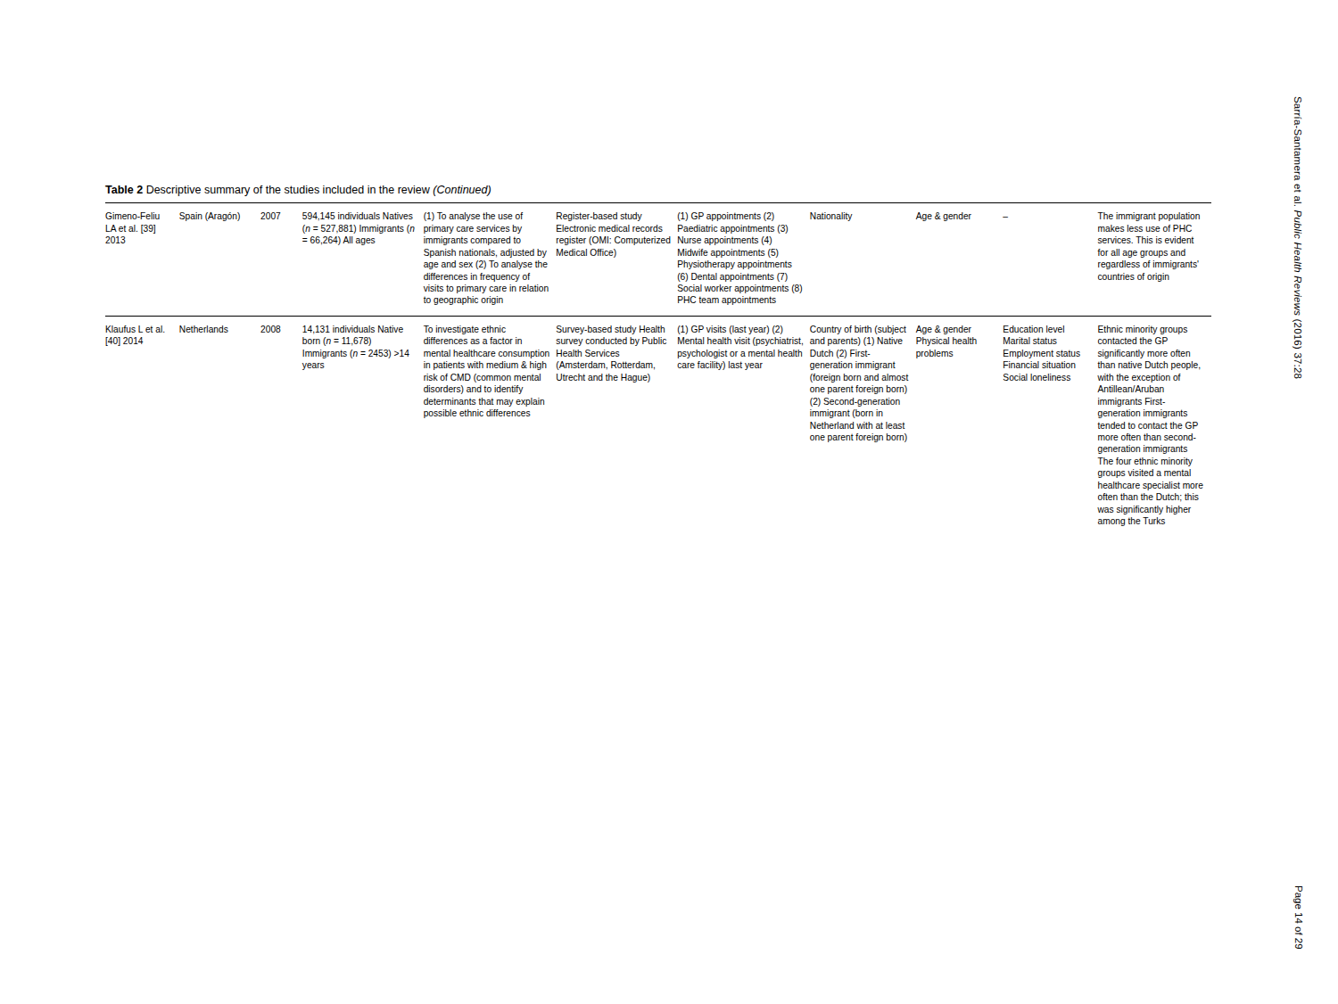Sarría-Santamera et al. Public Health Reviews (2016) 37:28
Page 14 of 29
Table 2 Descriptive summary of the studies included in the review (Continued)
| Gimeno-Feliu LA et al. [39] 2013 | Spain (Aragón) | 2007 | 594,145 individuals Natives ( n = 527,881) Immigrants ( n = 66,264) All ages | (1) To analyse the use of primary care services by immigrants compared to Spanish nationals, adjusted by age and sex (2) To analyse the differences in frequency of visits to primary care in relation to geographic origin | Register-based study Electronic medical records register (OMI: Computerized Medical Office) | (1) GP appointments (2) Paediatric appointments (3) Nurse appointments (4) Midwife appointments (5) Physiotherapy appointments (6) Dental appointments (7) Social worker appointments (8) PHC team appointments | Nationality | Age & gender | – | The immigrant population makes less use of PHC services. This is evident for all age groups and regardless of immigrants' countries of origin |
| Klaufus L et al. [40] 2014 | Netherlands | 2008 | 14,131 individuals Native born ( n = 11,678) Immigrants ( n = 2453) >14 years | To investigate ethnic differences as a factor in mental healthcare consumption in patients with medium & high risk of CMD (common mental disorders) and to identify determinants that may explain possible ethnic differences | Survey-based study Health survey conducted by Public Health Services (Amsterdam, Rotterdam, Utrecht and the Hague) | (1) GP visits (last year) (2) Mental health visit (psychiatrist, psychologist or a mental health care facility) last year | Country of birth (subject and parents) (1) Native Dutch (2) First-generation immigrant (foreign born and almost one parent foreign born) (2) Second-generation immigrant (born in Netherland with at least one parent foreign born) | Age & gender Physical health problems | Education level Marital status Employment status Financial situation Social loneliness | Ethnic minority groups contacted the GP significantly more often than native Dutch people, with the exception of Antillean/Aruban immigrants First-generation immigrants tended to contact the GP more often than second-generation immigrants The four ethnic minority groups visited a mental healthcare specialist more often than the Dutch; this was significantly higher among the Turks |